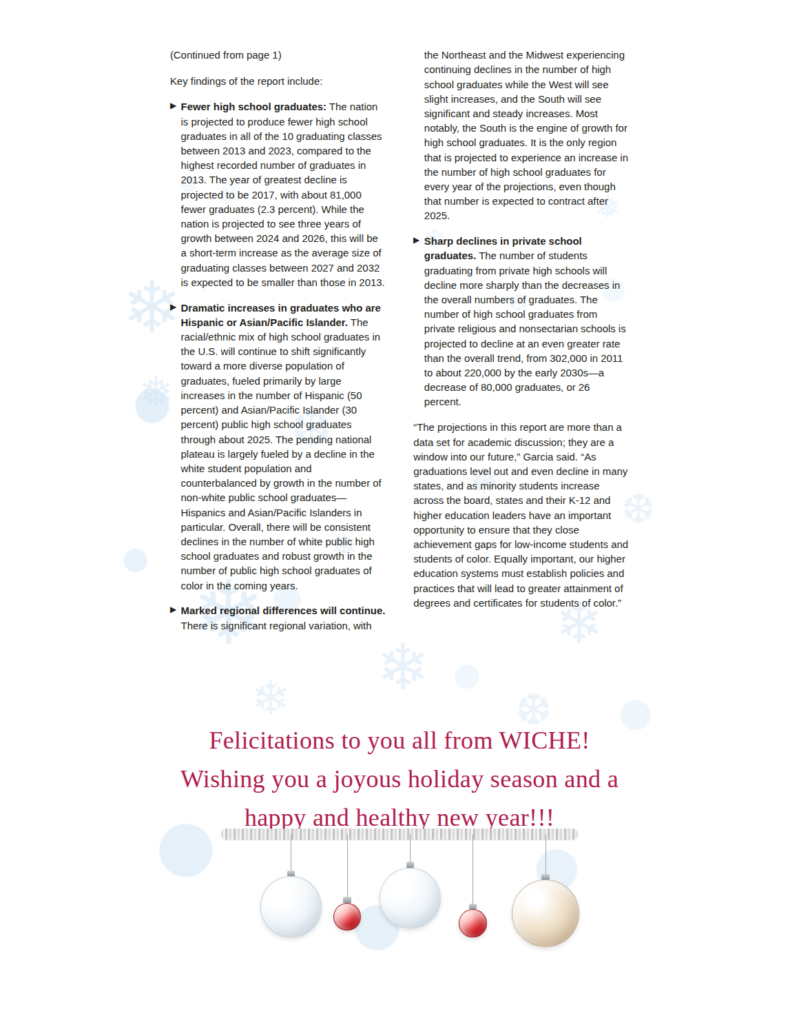❄ ❅ ❄ ❆ ❄ ❅ ❄ ❆ ❅ ❄ ❆ ❅ ❄ ❆ ❅
(Continued from page 1)
Key findings of the report include:
Fewer high school graduates: The nation is projected to produce fewer high school graduates in all of the 10 graduating classes between 2013 and 2023, compared to the highest recorded number of graduates in 2013. The year of greatest decline is projected to be 2017, with about 81,000 fewer graduates (2.3 percent). While the nation is projected to see three years of growth between 2024 and 2026, this will be a short-term increase as the average size of graduating classes between 2027 and 2032 is expected to be smaller than those in 2013.
Dramatic increases in graduates who are Hispanic or Asian/Pacific Islander. The racial/ethnic mix of high school graduates in the U.S. will continue to shift significantly toward a more diverse population of graduates, fueled primarily by large increases in the number of Hispanic (50 percent) and Asian/Pacific Islander (30 percent) public high school graduates through about 2025. The pending national plateau is largely fueled by a decline in the white student population and counterbalanced by growth in the number of non-white public school graduates—Hispanics and Asian/Pacific Islanders in particular. Overall, there will be consistent declines in the number of white public high school graduates and robust growth in the number of public high school graduates of color in the coming years.
Marked regional differences will continue. There is significant regional variation, with the Northeast and the Midwest experiencing continuing declines in the number of high school graduates while the West will see slight increases, and the South will see significant and steady increases. Most notably, the South is the engine of growth for high school graduates. It is the only region that is projected to experience an increase in the number of high school graduates for every year of the projections, even though that number is expected to contract after 2025.
Sharp declines in private school graduates. The number of students graduating from private high schools will decline more sharply than the decreases in the overall numbers of graduates. The number of high school graduates from private religious and nonsectarian schools is projected to decline at an even greater rate than the overall trend, from 302,000 in 2011 to about 220,000 by the early 2030s—a decrease of 80,000 graduates, or 26 percent.
“The projections in this report are more than a data set for academic discussion; they are a window into our future,” Garcia said. “As graduations level out and even decline in many states, and as minority students increase across the board, states and their K-12 and higher education leaders have an important opportunity to ensure that they close achievement gaps for low-income students and students of color. Equally important, our higher education systems must establish policies and practices that will lead to greater attainment of degrees and certificates for students of color.”
Felicitations to you all from WICHE! Wishing you a joyous holiday season and a happy and healthy new year!!!